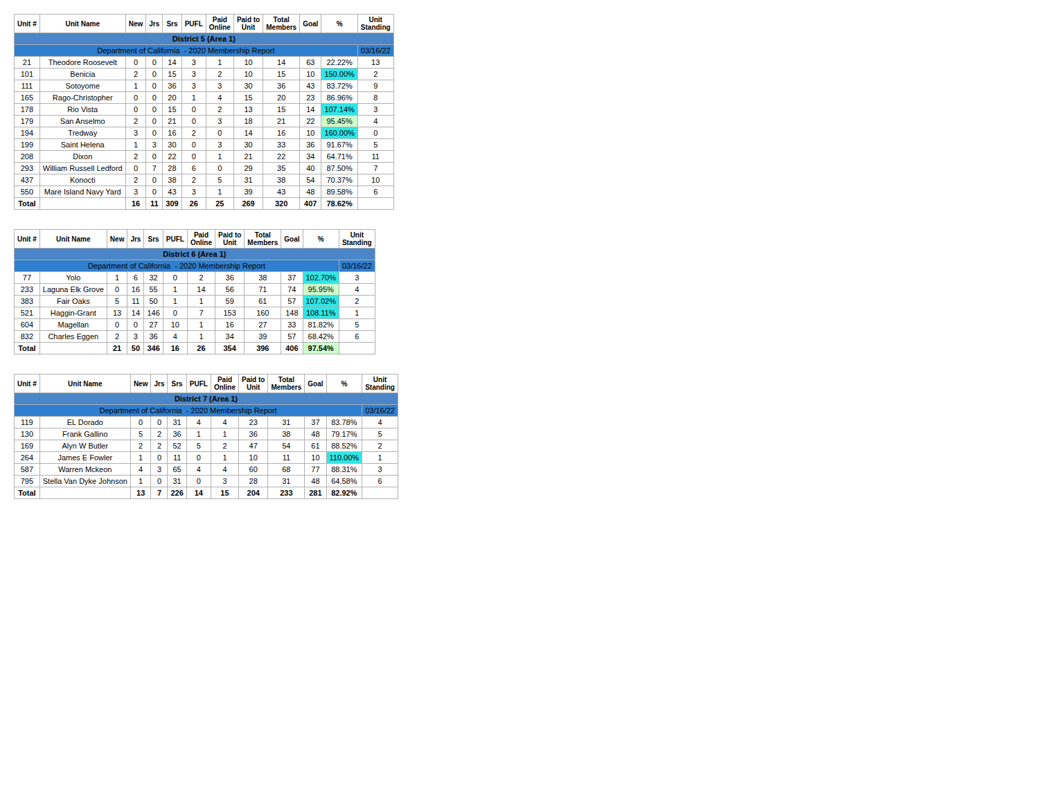| District 5 (Area 1) |
| Department of California - 2020 Membership Report | 03/16/22 |
| Unit # | Unit Name | New | Jrs | Srs | PUFL | Paid Online | Paid to Unit | Total Members | Goal | % | Unit Standing |
| 21 | Theodore Roosevelt | 0 | 0 | 14 | 3 | 1 | 10 | 14 | 63 | 22.22% | 13 |
| 101 | Benicia | 2 | 0 | 15 | 3 | 2 | 10 | 15 | 10 | 150.00% | 2 |
| 111 | Sotoyome | 1 | 0 | 36 | 3 | 3 | 30 | 36 | 43 | 83.72% | 9 |
| 165 | Rago-Christopher | 0 | 0 | 20 | 1 | 4 | 15 | 20 | 23 | 86.96% | 8 |
| 178 | Rio Vista | 0 | 0 | 15 | 0 | 2 | 13 | 15 | 14 | 107.14% | 3 |
| 179 | San Anselmo | 2 | 0 | 21 | 0 | 3 | 18 | 21 | 22 | 95.45% | 4 |
| 194 | Tredway | 3 | 0 | 16 | 2 | 0 | 14 | 16 | 10 | 160.00% | 0 |
| 199 | Saint Helena | 1 | 3 | 30 | 0 | 3 | 30 | 33 | 36 | 91.67% | 5 |
| 208 | Dixon | 2 | 0 | 22 | 0 | 1 | 21 | 22 | 34 | 64.71% | 11 |
| 293 | William Russell Ledford | 0 | 7 | 28 | 6 | 0 | 29 | 35 | 40 | 87.50% | 7 |
| 437 | Konocti | 2 | 0 | 38 | 2 | 5 | 31 | 38 | 54 | 70.37% | 10 |
| 550 | Mare Island Navy Yard | 3 | 0 | 43 | 3 | 1 | 39 | 43 | 48 | 89.58% | 6 |
| Total | | 16 | 11 | 309 | 26 | 25 | 269 | 320 | 407 | 78.62% | |
| District 6 (Area 1) |
| Department of California - 2020 Membership Report | 03/16/22 |
| Unit # | Unit Name | New | Jrs | Srs | PUFL | Paid Online | Paid to Unit | Total Members | Goal | % | Unit Standing |
| 77 | Yolo | 1 | 6 | 32 | 0 | 2 | 36 | 38 | 37 | 102.70% | 3 |
| 233 | Laguna Elk Grove | 0 | 16 | 55 | 1 | 14 | 56 | 71 | 74 | 95.95% | 4 |
| 383 | Fair Oaks | 5 | 11 | 50 | 1 | 1 | 59 | 61 | 57 | 107.02% | 2 |
| 521 | Haggin-Grant | 13 | 14 | 146 | 0 | 7 | 153 | 160 | 148 | 108.11% | 1 |
| 604 | Magellan | 0 | 0 | 27 | 10 | 1 | 16 | 27 | 33 | 81.82% | 5 |
| 832 | Charles Eggen | 2 | 3 | 36 | 4 | 1 | 34 | 39 | 57 | 68.42% | 6 |
| Total | | 21 | 50 | 346 | 16 | 26 | 354 | 396 | 406 | 97.54% | |
| District 7 (Area 1) |
| Department of California - 2020 Membership Report | 03/16/22 |
| Unit # | Unit Name | New | Jrs | Srs | PUFL | Paid Online | Paid to Unit | Total Members | Goal | % | Unit Standing |
| 119 | EL Dorado | 0 | 0 | 31 | 4 | 4 | 23 | 31 | 37 | 83.78% | 4 |
| 130 | Frank Gallino | 5 | 2 | 36 | 1 | 1 | 36 | 38 | 48 | 79.17% | 5 |
| 169 | Alyn W Butler | 2 | 2 | 52 | 5 | 2 | 47 | 54 | 61 | 88.52% | 2 |
| 264 | James E Fowler | 1 | 0 | 11 | 0 | 1 | 10 | 11 | 10 | 110.00% | 1 |
| 587 | Warren Mckeon | 4 | 3 | 65 | 4 | 4 | 60 | 68 | 77 | 88.31% | 3 |
| 795 | Stella Van Dyke Johnson | 1 | 0 | 31 | 0 | 3 | 28 | 31 | 48 | 64.58% | 6 |
| Total | | 13 | 7 | 226 | 14 | 15 | 204 | 233 | 281 | 82.92% | |